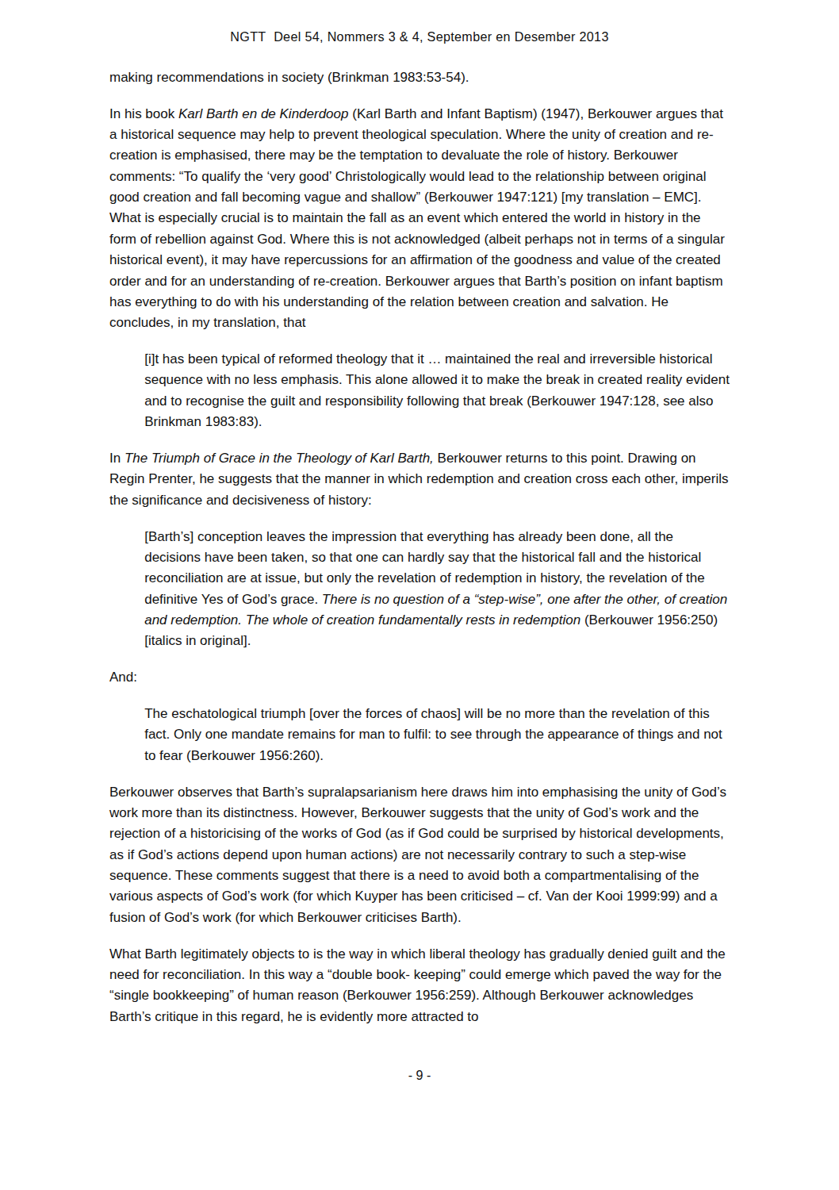NGTT Deel 54, Nommers 3 & 4, September en Desember 2013
making recommendations in society (Brinkman 1983:53-54).
In his book Karl Barth en de Kinderdoop (Karl Barth and Infant Baptism) (1947), Berkouwer argues that a historical sequence may help to prevent theological speculation. Where the unity of creation and re-creation is emphasised, there may be the temptation to devaluate the role of history. Berkouwer comments: “To qualify the ‘very good’ Christologically would lead to the relationship between original good creation and fall becoming vague and shallow” (Berkouwer 1947:121) [my translation – EMC]. What is especially crucial is to maintain the fall as an event which entered the world in history in the form of rebellion against God. Where this is not acknowledged (albeit perhaps not in terms of a singular historical event), it may have repercussions for an affirmation of the goodness and value of the created order and for an understanding of re-creation. Berkouwer argues that Barth’s position on infant baptism has everything to do with his understanding of the relation between creation and salvation. He concludes, in my translation, that
[i]t has been typical of reformed theology that it … maintained the real and irreversible historical sequence with no less emphasis. This alone allowed it to make the break in created reality evident and to recognise the guilt and responsibility following that break (Berkouwer 1947:128, see also Brinkman 1983:83).
In The Triumph of Grace in the Theology of Karl Barth, Berkouwer returns to this point. Drawing on Regin Prenter, he suggests that the manner in which redemption and creation cross each other, imperils the significance and decisiveness of history:
[Barth’s] conception leaves the impression that everything has already been done, all the decisions have been taken, so that one can hardly say that the historical fall and the historical reconciliation are at issue, but only the revelation of redemption in history, the revelation of the definitive Yes of God’s grace. There is no question of a “step-wise”, one after the other, of creation and redemption. The whole of creation fundamentally rests in redemption (Berkouwer 1956:250) [italics in original].
And:
The eschatological triumph [over the forces of chaos] will be no more than the revelation of this fact. Only one mandate remains for man to fulfil: to see through the appearance of things and not to fear (Berkouwer 1956:260).
Berkouwer observes that Barth’s supralapsarianism here draws him into emphasising the unity of God’s work more than its distinctness. However, Berkouwer suggests that the unity of God’s work and the rejection of a historicising of the works of God (as if God could be surprised by historical developments, as if God’s actions depend upon human actions) are not necessarily contrary to such a step-wise sequence. These comments suggest that there is a need to avoid both a compartmentalising of the various aspects of God’s work (for which Kuyper has been criticised – cf. Van der Kooi 1999:99) and a fusion of God’s work (for which Berkouwer criticises Barth).
What Barth legitimately objects to is the way in which liberal theology has gradually denied guilt and the need for reconciliation. In this way a “double book- keeping” could emerge which paved the way for the “single bookkeeping” of human reason (Berkouwer 1956:259). Although Berkouwer acknowledges Barth’s critique in this regard, he is evidently more attracted to
- 9 -